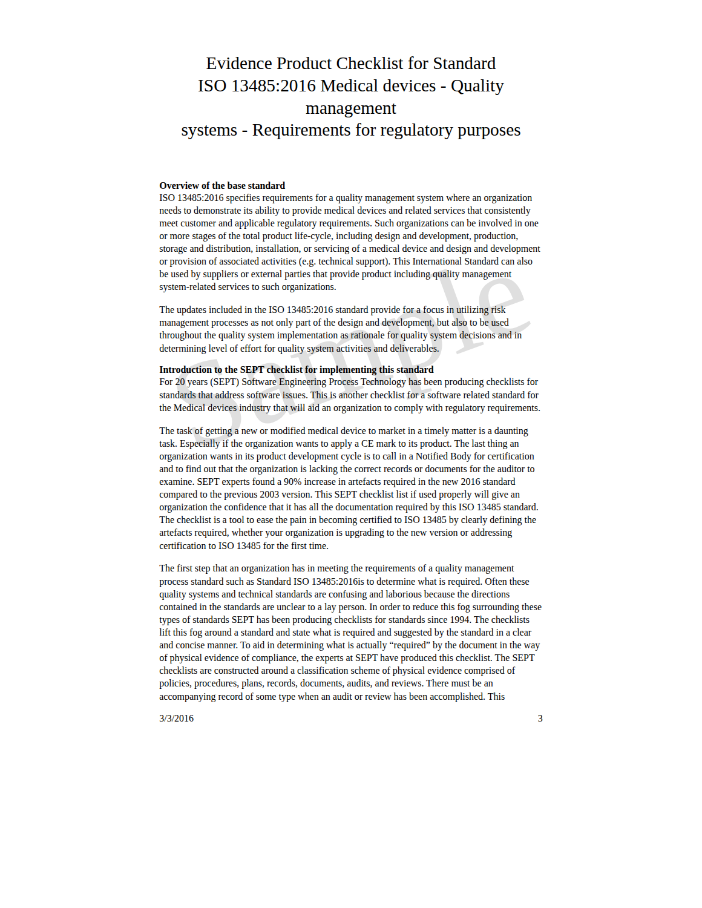Sample
Evidence Product Checklist for Standard
ISO 13485:2016 Medical devices - Quality management
systems - Requirements for regulatory purposes
Overview of the base standard
ISO 13485:2016 specifies requirements for a quality management system where an organization needs to demonstrate its ability to provide medical devices and related services that consistently meet customer and applicable regulatory requirements. Such organizations can be involved in one or more stages of the total product life-cycle, including design and development, production, storage and distribution, installation, or servicing of a medical device and design and development or provision of associated activities (e.g. technical support). This International Standard can also be used by suppliers or external parties that provide product including quality management system-related services to such organizations.
The updates included in the ISO 13485:2016 standard provide for a focus in utilizing risk management processes as not only part of the design and development, but also to be used throughout the quality system implementation as rationale for quality system decisions and in determining level of effort for quality system activities and deliverables.
Introduction to the SEPT checklist for implementing this standard
For 20 years (SEPT) Software Engineering Process Technology has been producing checklists for standards that address software issues. This is another checklist for a software related standard for the Medical devices industry that will aid an organization to comply with regulatory requirements.
The task of getting a new or modified medical device to market in a timely matter is a daunting task. Especially if the organization wants to apply a CE mark to its product. The last thing an organization wants in its product development cycle is to call in a Notified Body for certification and to find out that the organization is lacking the correct records or documents for the auditor to examine. SEPT experts found a 90% increase in artefacts required in the new 2016 standard compared to the previous 2003 version. This SEPT checklist list if used properly will give an organization the confidence that it has all the documentation required by this ISO 13485 standard. The checklist is a tool to ease the pain in becoming certified to ISO 13485 by clearly defining the artefacts required, whether your organization is upgrading to the new version or addressing certification to ISO 13485 for the first time.
The first step that an organization has in meeting the requirements of a quality management process standard such as Standard ISO 13485:2016is to determine what is required. Often these quality systems and technical standards are confusing and laborious because the directions contained in the standards are unclear to a lay person. In order to reduce this fog surrounding these types of standards SEPT has been producing checklists for standards since 1994. The checklists lift this fog around a standard and state what is required and suggested by the standard in a clear and concise manner. To aid in determining what is actually “required” by the document in the way of physical evidence of compliance, the experts at SEPT have produced this checklist. The SEPT checklists are constructed around a classification scheme of physical evidence comprised of policies, procedures, plans, records, documents, audits, and reviews. There must be an accompanying record of some type when an audit or review has been accomplished. This
3/3/2016 3